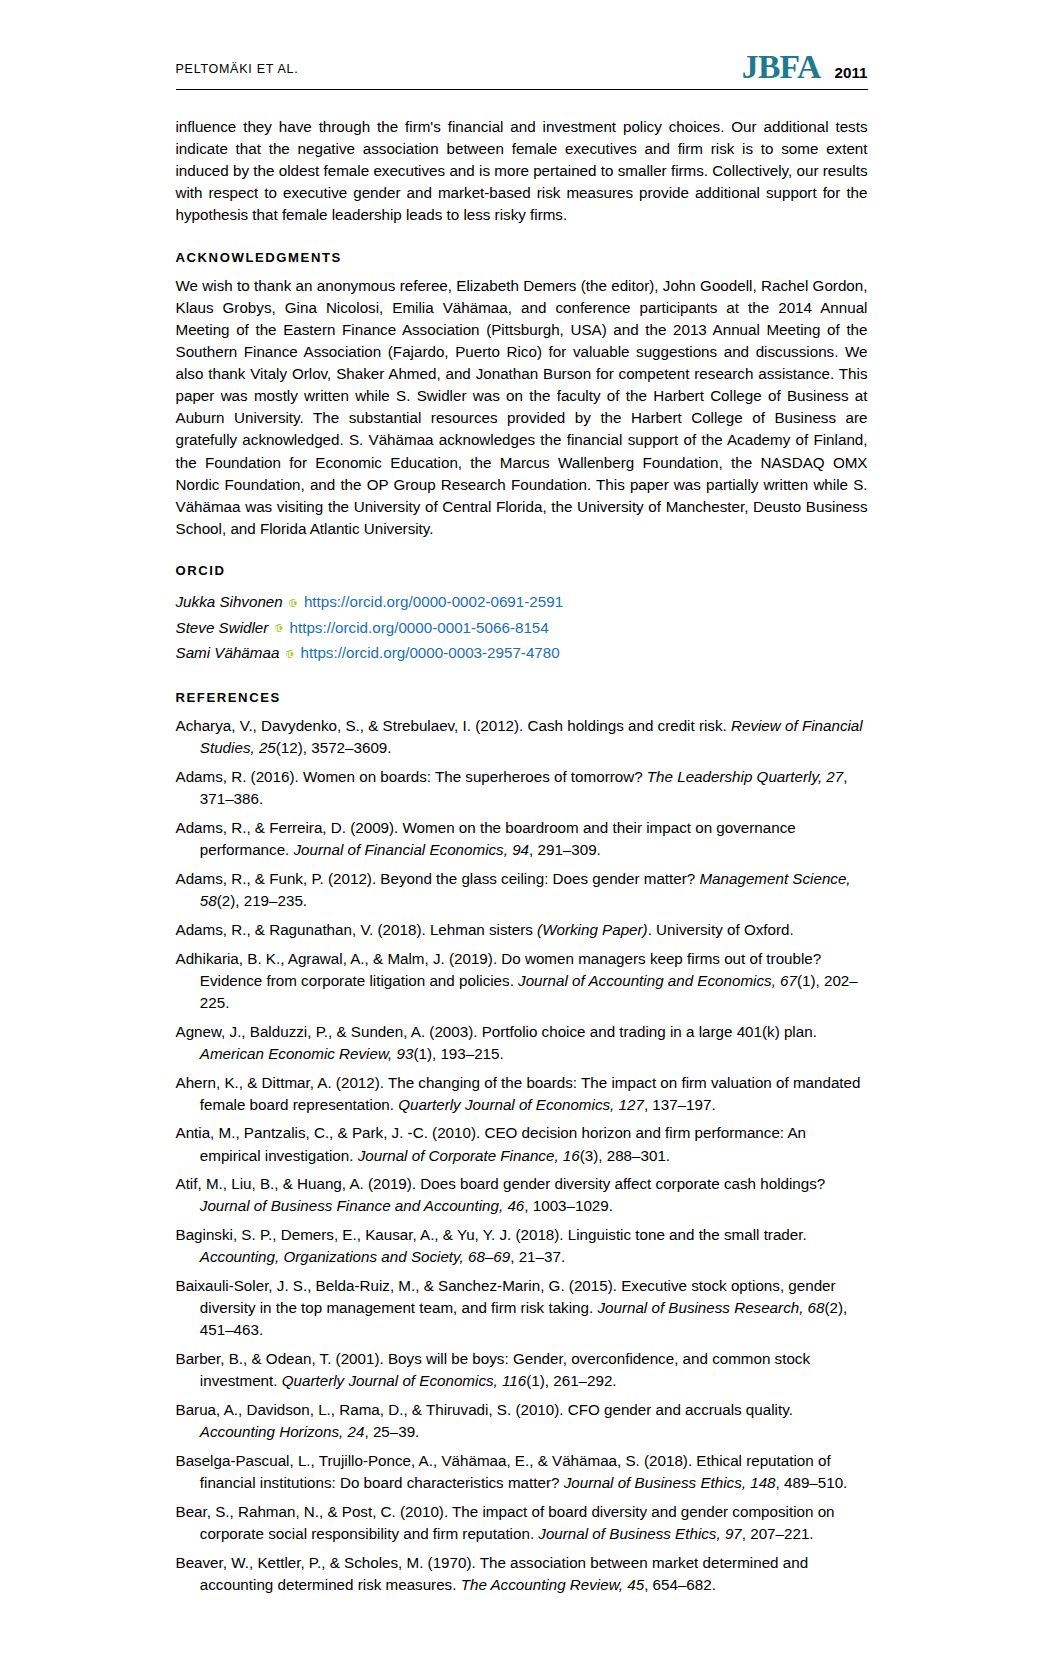PELTOMÄKI ET AL.
JBFA 2011
influence they have through the firm's financial and investment policy choices. Our additional tests indicate that the negative association between female executives and firm risk is to some extent induced by the oldest female executives and is more pertained to smaller firms. Collectively, our results with respect to executive gender and market-based risk measures provide additional support for the hypothesis that female leadership leads to less risky firms.
ACKNOWLEDGMENTS
We wish to thank an anonymous referee, Elizabeth Demers (the editor), John Goodell, Rachel Gordon, Klaus Grobys, Gina Nicolosi, Emilia Vähämaa, and conference participants at the 2014 Annual Meeting of the Eastern Finance Association (Pittsburgh, USA) and the 2013 Annual Meeting of the Southern Finance Association (Fajardo, Puerto Rico) for valuable suggestions and discussions. We also thank Vitaly Orlov, Shaker Ahmed, and Jonathan Burson for competent research assistance. This paper was mostly written while S. Swidler was on the faculty of the Harbert College of Business at Auburn University. The substantial resources provided by the Harbert College of Business are gratefully acknowledged. S. Vähämaa acknowledges the financial support of the Academy of Finland, the Foundation for Economic Education, the Marcus Wallenberg Foundation, the NASDAQ OMX Nordic Foundation, and the OP Group Research Foundation. This paper was partially written while S. Vähämaa was visiting the University of Central Florida, the University of Manchester, Deusto Business School, and Florida Atlantic University.
ORCID
Jukka Sihvonen iD https://orcid.org/0000-0002-0691-2591
Steve Swidler iD https://orcid.org/0000-0001-5066-8154
Sami Vähämaa iD https://orcid.org/0000-0003-2957-4780
REFERENCES
Acharya, V., Davydenko, S., & Strebulaev, I. (2012). Cash holdings and credit risk. Review of Financial Studies, 25(12), 3572–3609.
Adams, R. (2016). Women on boards: The superheroes of tomorrow? The Leadership Quarterly, 27, 371–386.
Adams, R., & Ferreira, D. (2009). Women on the boardroom and their impact on governance performance. Journal of Financial Economics, 94, 291–309.
Adams, R., & Funk, P. (2012). Beyond the glass ceiling: Does gender matter? Management Science, 58(2), 219–235.
Adams, R., & Ragunathan, V. (2018). Lehman sisters (Working Paper). University of Oxford.
Adhikaria, B. K., Agrawal, A., & Malm, J. (2019). Do women managers keep firms out of trouble? Evidence from corporate litigation and policies. Journal of Accounting and Economics, 67(1), 202–225.
Agnew, J., Balduzzi, P., & Sunden, A. (2003). Portfolio choice and trading in a large 401(k) plan. American Economic Review, 93(1), 193–215.
Ahern, K., & Dittmar, A. (2012). The changing of the boards: The impact on firm valuation of mandated female board representation. Quarterly Journal of Economics, 127, 137–197.
Antia, M., Pantzalis, C., & Park, J. -C. (2010). CEO decision horizon and firm performance: An empirical investigation. Journal of Corporate Finance, 16(3), 288–301.
Atif, M., Liu, B., & Huang, A. (2019). Does board gender diversity affect corporate cash holdings? Journal of Business Finance and Accounting, 46, 1003–1029.
Baginski, S. P., Demers, E., Kausar, A., & Yu, Y. J. (2018). Linguistic tone and the small trader. Accounting, Organizations and Society, 68–69, 21–37.
Baixauli-Soler, J. S., Belda-Ruiz, M., & Sanchez-Marin, G. (2015). Executive stock options, gender diversity in the top management team, and firm risk taking. Journal of Business Research, 68(2), 451–463.
Barber, B., & Odean, T. (2001). Boys will be boys: Gender, overconfidence, and common stock investment. Quarterly Journal of Economics, 116(1), 261–292.
Barua, A., Davidson, L., Rama, D., & Thiruvadi, S. (2010). CFO gender and accruals quality. Accounting Horizons, 24, 25–39.
Baselga-Pascual, L., Trujillo-Ponce, A., Vähämaa, E., & Vähämaa, S. (2018). Ethical reputation of financial institutions: Do board characteristics matter? Journal of Business Ethics, 148, 489–510.
Bear, S., Rahman, N., & Post, C. (2010). The impact of board diversity and gender composition on corporate social responsibility and firm reputation. Journal of Business Ethics, 97, 207–221.
Beaver, W., Kettler, P., & Scholes, M. (1970). The association between market determined and accounting determined risk measures. The Accounting Review, 45, 654–682.